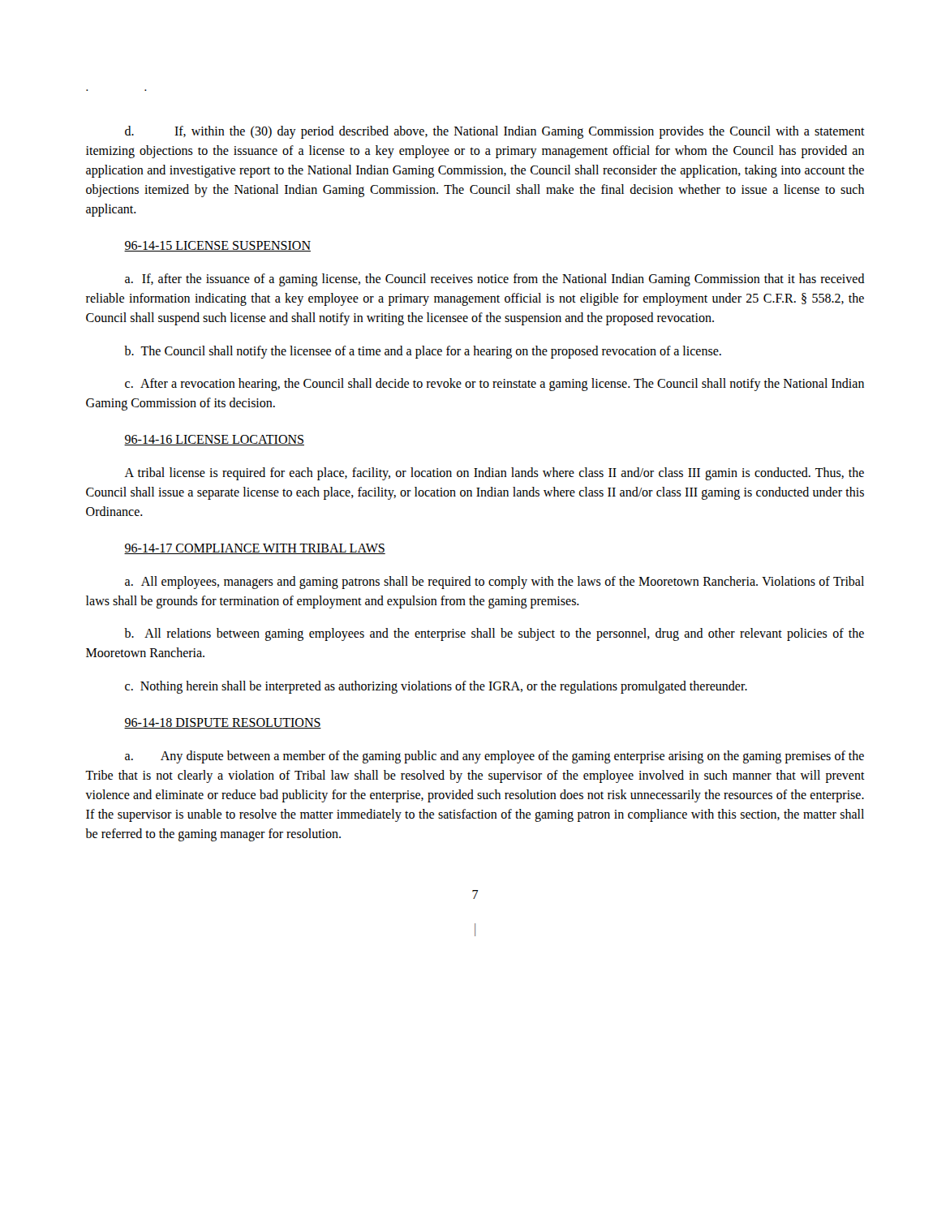. .
d. If, within the (30) day period described above, the National Indian Gaming Commission provides the Council with a statement itemizing objections to the issuance of a license to a key employee or to a primary management official for whom the Council has provided an application and investigative report to the National Indian Gaming Commission, the Council shall reconsider the application, taking into account the objections itemized by the National Indian Gaming Commission. The Council shall make the final decision whether to issue a license to such applicant.
96-14-15 LICENSE SUSPENSION
a. If, after the issuance of a gaming license, the Council receives notice from the National Indian Gaming Commission that it has received reliable information indicating that a key employee or a primary management official is not eligible for employment under 25 C.F.R. § 558.2, the Council shall suspend such license and shall notify in writing the licensee of the suspension and the proposed revocation.
b. The Council shall notify the licensee of a time and a place for a hearing on the proposed revocation of a license.
c. After a revocation hearing, the Council shall decide to revoke or to reinstate a gaming license. The Council shall notify the National Indian Gaming Commission of its decision.
96-14-16 LICENSE LOCATIONS
A tribal license is required for each place, facility, or location on Indian lands where class II and/or class III gamin is conducted. Thus, the Council shall issue a separate license to each place, facility, or location on Indian lands where class II and/or class III gaming is conducted under this Ordinance.
96-14-17 COMPLIANCE WITH TRIBAL LAWS
a. All employees, managers and gaming patrons shall be required to comply with the laws of the Mooretown Rancheria. Violations of Tribal laws shall be grounds for termination of employment and expulsion from the gaming premises.
b. All relations between gaming employees and the enterprise shall be subject to the personnel, drug and other relevant policies of the Mooretown Rancheria.
c. Nothing herein shall be interpreted as authorizing violations of the IGRA, or the regulations promulgated thereunder.
96-14-18 DISPUTE RESOLUTIONS
a. Any dispute between a member of the gaming public and any employee of the gaming enterprise arising on the gaming premises of the Tribe that is not clearly a violation of Tribal law shall be resolved by the supervisor of the employee involved in such manner that will prevent violence and eliminate or reduce bad publicity for the enterprise, provided such resolution does not risk unnecessarily the resources of the enterprise. If the supervisor is unable to resolve the matter immediately to the satisfaction of the gaming patron in compliance with this section, the matter shall be referred to the gaming manager for resolution.
7
|